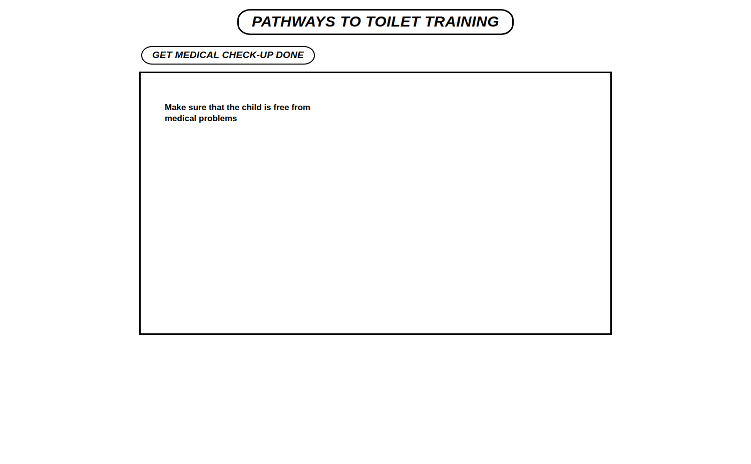PATHWAYS TO TOILET TRAINING
GET MEDICAL CHECK-UP DONE
Make sure that the child is free from medical problems
Illustration: a doctor examines a child's leg during a medical check-up, with a wash basin and soap on a side table.